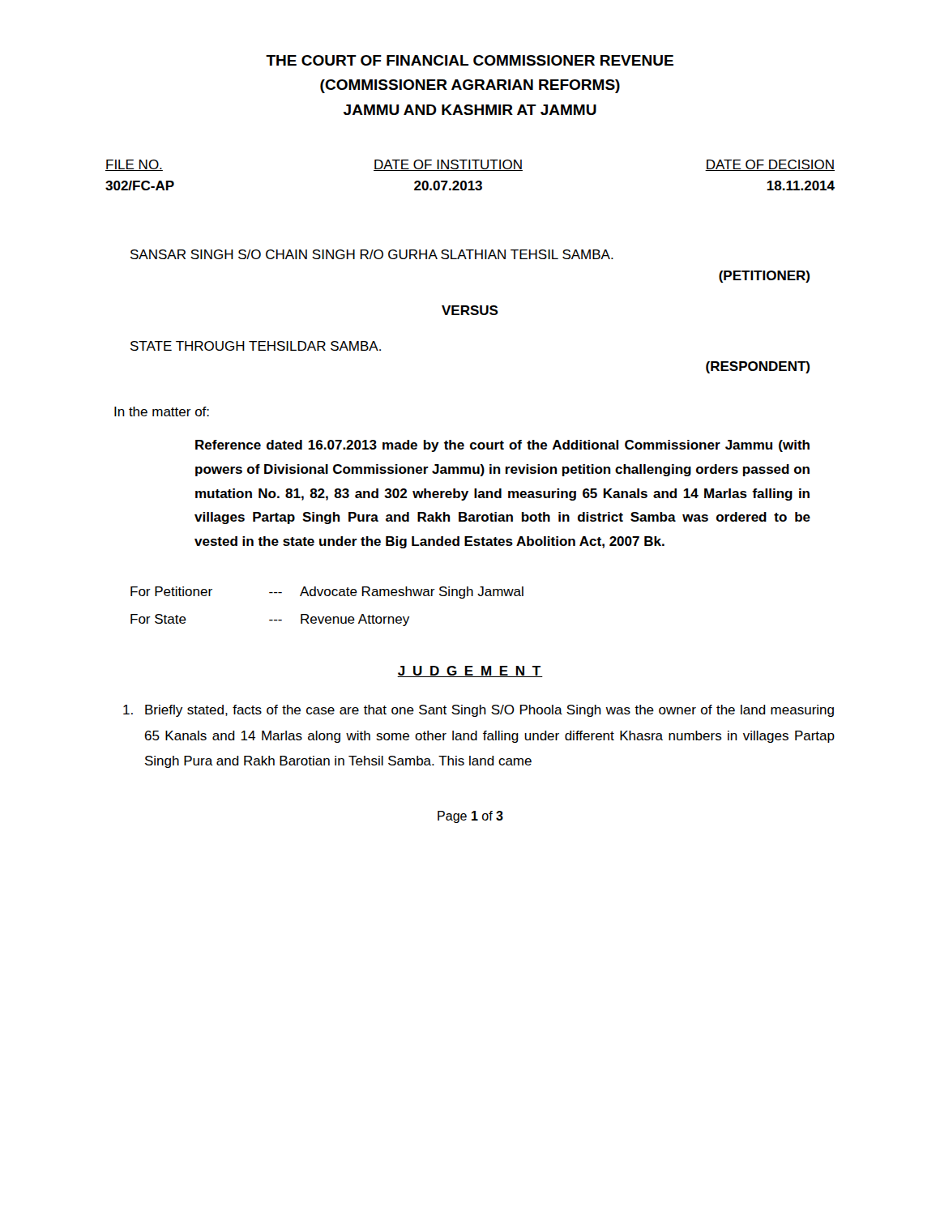THE COURT OF FINANCIAL COMMISSIONER REVENUE
(COMMISSIONER AGRARIAN REFORMS)
JAMMU AND KASHMIR AT JAMMU
| FILE NO. | DATE OF INSTITUTION | DATE OF DECISION |
| 302/FC-AP | 20.07.2013 | 18.11.2014 |
SANSAR SINGH S/O CHAIN SINGH R/O GURHA SLATHIAN TEHSIL SAMBA.
(PETITIONER)
VERSUS
STATE THROUGH TEHSILDAR SAMBA.
(RESPONDENT)
In the matter of:
Reference dated 16.07.2013 made by the court of the Additional Commissioner Jammu (with powers of Divisional Commissioner Jammu) in revision petition challenging orders passed on mutation No. 81, 82, 83 and 302 whereby land measuring 65 Kanals and 14 Marlas falling in villages Partap Singh Pura and Rakh Barotian both in district Samba was ordered to be vested in the state under the Big Landed Estates Abolition Act, 2007 Bk.
For Petitioner---Advocate Rameshwar Singh Jamwal
For State---Revenue Attorney
J U D G E M E N T
Briefly stated, facts of the case are that one Sant Singh S/O Phoola Singh was the owner of the land measuring 65 Kanals and 14 Marlas along with some other land falling under different Khasra numbers in villages Partap Singh Pura and Rakh Barotian in Tehsil Samba. This land came
Page 1 of 3